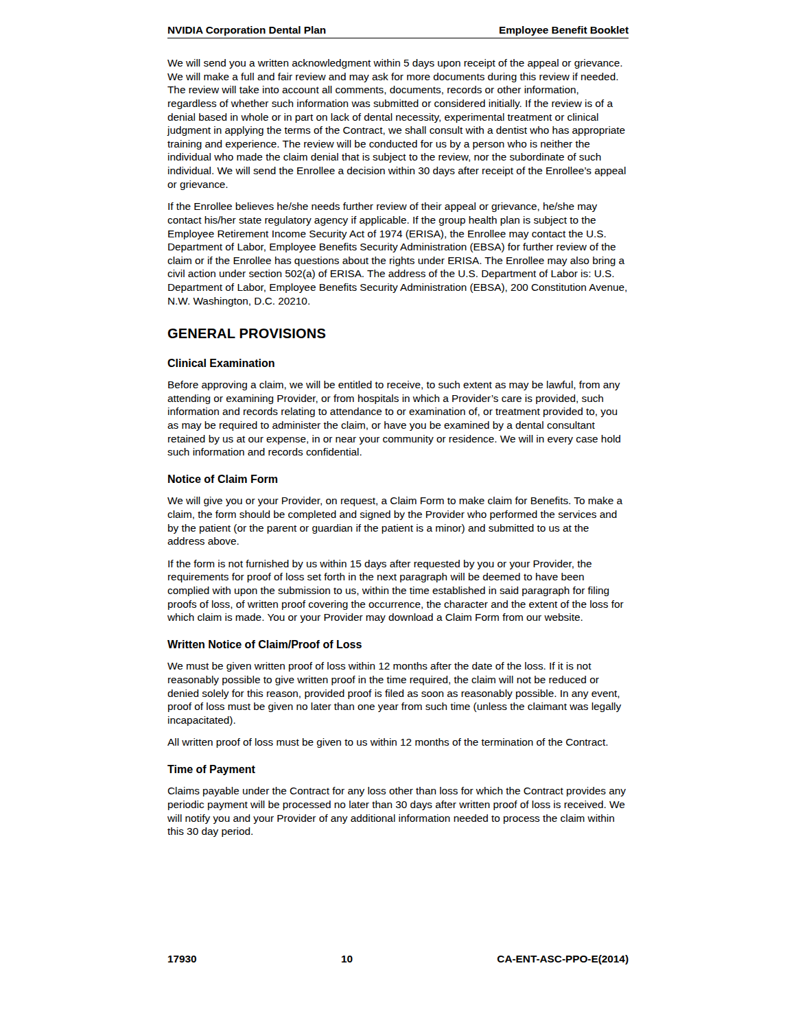NVIDIA Corporation Dental Plan
Employee Benefit Booklet
We will send you a written acknowledgment within 5 days upon receipt of the appeal or grievance. We will make a full and fair review and may ask for more documents during this review if needed. The review will take into account all comments, documents, records or other information, regardless of whether such information was submitted or considered initially. If the review is of a denial based in whole or in part on lack of dental necessity, experimental treatment or clinical judgment in applying the terms of the Contract, we shall consult with a dentist who has appropriate training and experience. The review will be conducted for us by a person who is neither the individual who made the claim denial that is subject to the review, nor the subordinate of such individual. We will send the Enrollee a decision within 30 days after receipt of the Enrollee’s appeal or grievance.
If the Enrollee believes he/she needs further review of their appeal or grievance, he/she may contact his/her state regulatory agency if applicable. If the group health plan is subject to the Employee Retirement Income Security Act of 1974 (ERISA), the Enrollee may contact the U.S. Department of Labor, Employee Benefits Security Administration (EBSA) for further review of the claim or if the Enrollee has questions about the rights under ERISA. The Enrollee may also bring a civil action under section 502(a) of ERISA. The address of the U.S. Department of Labor is: U.S. Department of Labor, Employee Benefits Security Administration (EBSA), 200 Constitution Avenue, N.W. Washington, D.C. 20210.
GENERAL PROVISIONS
Clinical Examination
Before approving a claim, we will be entitled to receive, to such extent as may be lawful, from any attending or examining Provider, or from hospitals in which a Provider’s care is provided, such information and records relating to attendance to or examination of, or treatment provided to, you as may be required to administer the claim, or have you be examined by a dental consultant retained by us at our expense, in or near your community or residence. We will in every case hold such information and records confidential.
Notice of Claim Form
We will give you or your Provider, on request, a Claim Form to make claim for Benefits. To make a claim, the form should be completed and signed by the Provider who performed the services and by the patient (or the parent or guardian if the patient is a minor) and submitted to us at the address above.
If the form is not furnished by us within 15 days after requested by you or your Provider, the requirements for proof of loss set forth in the next paragraph will be deemed to have been complied with upon the submission to us, within the time established in said paragraph for filing proofs of loss, of written proof covering the occurrence, the character and the extent of the loss for which claim is made. You or your Provider may download a Claim Form from our website.
Written Notice of Claim/Proof of Loss
We must be given written proof of loss within 12 months after the date of the loss. If it is not reasonably possible to give written proof in the time required, the claim will not be reduced or denied solely for this reason, provided proof is filed as soon as reasonably possible. In any event, proof of loss must be given no later than one year from such time (unless the claimant was legally incapacitated).
All written proof of loss must be given to us within 12 months of the termination of the Contract.
Time of Payment
Claims payable under the Contract for any loss other than loss for which the Contract provides any periodic payment will be processed no later than 30 days after written proof of loss is received. We will notify you and your Provider of any additional information needed to process the claim within this 30 day period.
17930
10
CA-ENT-ASC-PPO-E(2014)